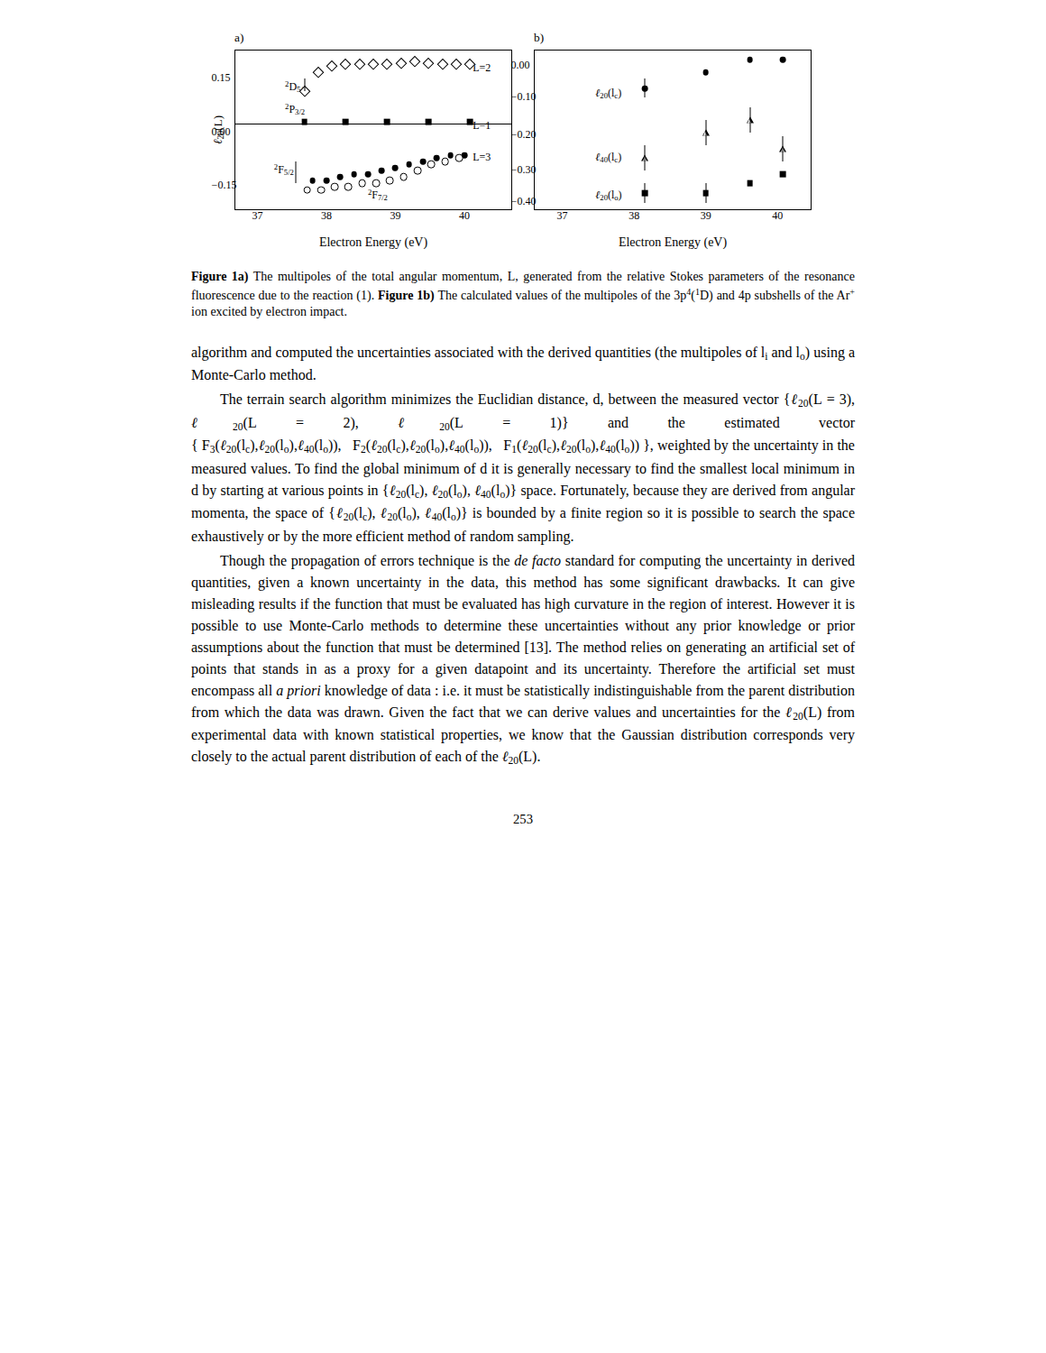a)
ℓ20(L) 0.15 0.00 −0.15 37 38 39 40
L=2 L=1 L=3 2D5/2 2P3/2 2F5/2 2F7/2
Electron Energy (eV)
b)
0.00 −0.10 −0.20 −0.30 −0.40 37 38 39 40 ℓ20(lc) ℓ40(lc) ℓ20(lo)
Electron Energy (eV)
Figure 1a) The multipoles of the total angular momentum, L, generated from the relative Stokes parameters of the resonance fluorescence due to the reaction (1). Figure 1b) The calculated values of the multipoles of the 3p4(1D) and 4p subshells of the Ar+ ion excited by electron impact.
algorithm and computed the uncertainties associated with the derived quantities (the multipoles of li and lo) using a Monte-Carlo method.
The terrain search algorithm minimizes the Euclidian distance, d, between the measured vector {ℓ20(L = 3), ℓ20(L = 2), ℓ20(L = 1)} and the estimated vector { F3(ℓ20(lc),ℓ20(lo),ℓ40(lo)), F2(ℓ20(lc),ℓ20(lo),ℓ40(lo)), F1(ℓ20(lc),ℓ20(lo),ℓ40(lo)) }, weighted by the uncertainty in the measured values. To find the global minimum of d it is generally necessary to find the smallest local minimum in d by starting at various points in {ℓ20(lc), ℓ20(lo), ℓ40(lo)} space. Fortunately, because they are derived from angular momenta, the space of {ℓ20(lc), ℓ20(lo), ℓ40(lo)} is bounded by a finite region so it is possible to search the space exhaustively or by the more efficient method of random sampling.
Though the propagation of errors technique is the de facto standard for computing the uncertainty in derived quantities, given a known uncertainty in the data, this method has some significant drawbacks. It can give misleading results if the function that must be evaluated has high curvature in the region of interest. However it is possible to use Monte-Carlo methods to determine these uncertainties without any prior knowledge or prior assumptions about the function that must be determined [13]. The method relies on generating an artificial set of points that stands in as a proxy for a given datapoint and its uncertainty. Therefore the artificial set must encompass all a priori knowledge of data : i.e. it must be statistically indistinguishable from the parent distribution from which the data was drawn. Given the fact that we can derive values and uncertainties for the ℓ20(L) from experimental data with known statistical properties, we know that the Gaussian distribution corresponds very closely to the actual parent distribution of each of the ℓ20(L).
253